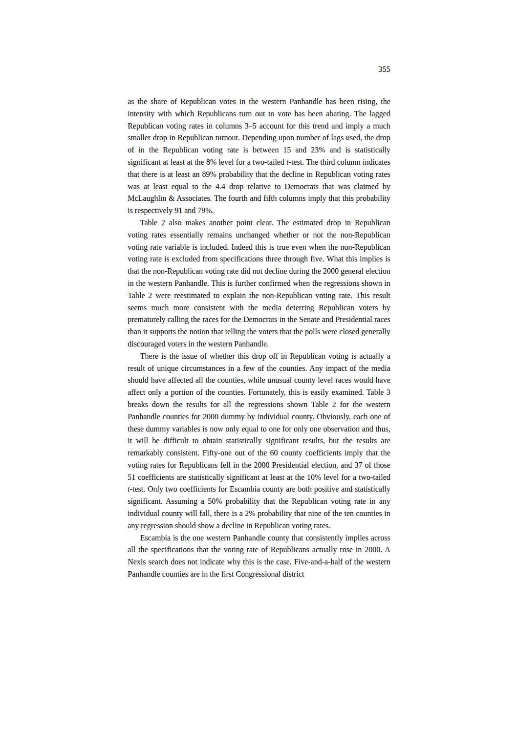355
as the share of Republican votes in the western Panhandle has been rising, the intensity with which Republicans turn out to vote has been abating. The lagged Republican voting rates in columns 3–5 account for this trend and imply a much smaller drop in Republican turnout. Depending upon number of lags used, the drop of in the Republican voting rate is between 15 and 23% and is statistically significant at least at the 8% level for a two-tailed t-test. The third column indicates that there is at least an 89% probability that the decline in Republican voting rates was at least equal to the 4.4 drop relative to Democrats that was claimed by McLaughlin & Associates. The fourth and fifth columns imply that this probability is respectively 91 and 79%.
Table 2 also makes another point clear. The estimated drop in Republican voting rates essentially remains unchanged whether or not the non-Republican voting rate variable is included. Indeed this is true even when the non-Republican voting rate is excluded from specifications three through five. What this implies is that the non-Republican voting rate did not decline during the 2000 general election in the western Panhandle. This is further confirmed when the regressions shown in Table 2 were reestimated to explain the non-Republican voting rate. This result seems much more consistent with the media deterring Republican voters by prematurely calling the races for the Democrats in the Senate and Presidential races than it supports the notion that telling the voters that the polls were closed generally discouraged voters in the western Panhandle.
There is the issue of whether this drop off in Republican voting is actually a result of unique circumstances in a few of the counties. Any impact of the media should have affected all the counties, while unusual county level races would have affect only a portion of the counties. Fortunately, this is easily examined. Table 3 breaks down the results for all the regressions shown Table 2 for the western Panhandle counties for 2000 dummy by individual county. Obviously, each one of these dummy variables is now only equal to one for only one observation and thus, it will be difficult to obtain statistically significant results, but the results are remarkably consistent. Fifty-one out of the 60 county coefficients imply that the voting rates for Republicans fell in the 2000 Presidential election, and 37 of those 51 coefficients are statistically significant at least at the 10% level for a two-tailed t-test. Only two coefficients for Escambia county are both positive and statistically significant. Assuming a 50% probability that the Republican voting rate in any individual county will fall, there is a 2% probability that nine of the ten counties in any regression should show a decline in Republican voting rates.
Escambia is the one western Panhandle county that consistently implies across all the specifications that the voting rate of Republicans actually rose in 2000. A Nexis search does not indicate why this is the case. Five-and-a-half of the western Panhandle counties are in the first Congressional district